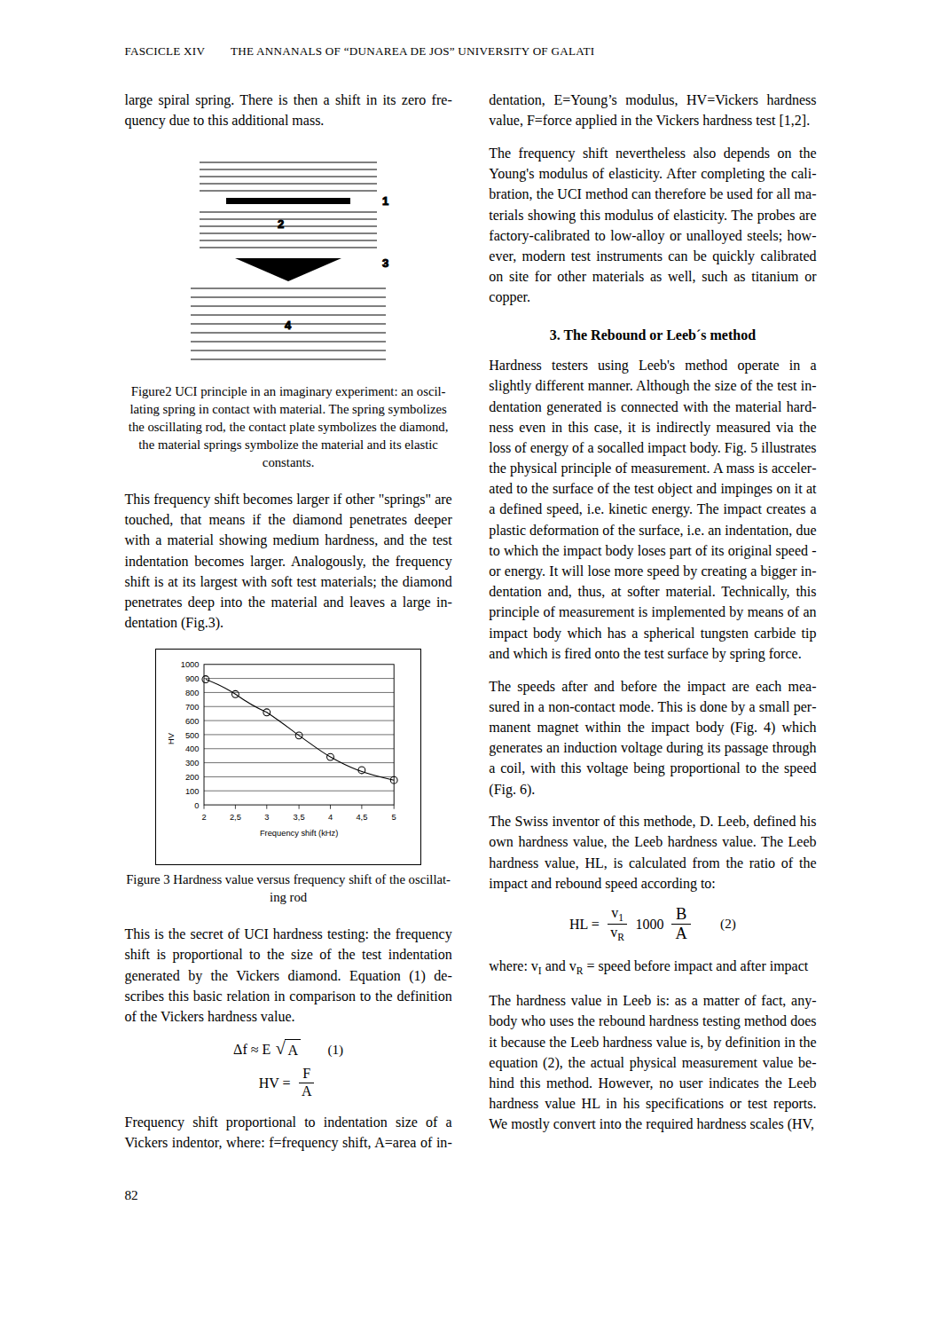FASCICLE XIV THE ANNANALS OF “DUNAREA DE JOS” UNIVERSITY OF GALATI
large spiral spring. There is then a shift in its zero frequency due to this additional mass.
1 2 3 4
Figure2 UCI principle in an imaginary experiment: an oscillating spring in contact with material. The spring symbolizes the oscillating rod, the contact plate symbolizes the diamond, the material springs symbolize the material and its elastic constants.
This frequency shift becomes larger if other "springs" are touched, that means if the diamond penetrates deeper with a material showing medium hardness, and the test indentation becomes larger. Analogously, the frequency shift is at its largest with soft test materials; the diamond penetrates deep into the material and leaves a large indentation (Fig.3).
1000 900 800 700 600 500 400 300 200 100 0 HV 2 2,5 3 3,5 4 4,5 5 Frequency shift (kHz)
Figure 3 Hardness value versus frequency shift of the oscillating rod
This is the secret of UCI hardness testing: the frequency shift is proportional to the size of the test indentation generated by the Vickers diamond. Equation (1) describes this basic relation in comparison to the definition of the Vickers hardness value.
Δf ≈ E √A (1)
HV = FA
Frequency shift proportional to indentation size of a Vickers indentor, where: f=frequency shift, A=area of indentation, E=Young’s modulus, HV=Vickers hardness value, F=force applied in the Vickers hardness test [1,2].
The frequency shift nevertheless also depends on the Young's modulus of elasticity. After completing the calibration, the UCI method can therefore be used for all materials showing this modulus of elasticity. The probes are factory-calibrated to low-alloy or unalloyed steels; however, modern test instruments can be quickly calibrated on site for other materials as well, such as titanium or copper.
3. The Rebound or Leeb´s method
Hardness testers using Leeb's method operate in a slightly different manner. Although the size of the test indentation generated is connected with the material hardness even in this case, it is indirectly measured via the loss of energy of a socalled impact body. Fig. 5 illustrates the physical principle of measurement. A mass is accelerated to the surface of the test object and impinges on it at a defined speed, i.e. kinetic energy. The impact creates a plastic deformation of the surface, i.e. an indentation, due to which the impact body loses part of its original speed - or energy. It will lose more speed by creating a bigger indentation and, thus, at softer material. Technically, this principle of measurement is implemented by means of an impact body which has a spherical tungsten carbide tip and which is fired onto the test surface by spring force.
The speeds after and before the impact are each measured in a non-contact mode. This is done by a small permanent magnet within the impact body (Fig. 4) which generates an induction voltage during its passage through a coil, with this voltage being proportional to the speed (Fig. 6).
The Swiss inventor of this methode, D. Leeb, defined his own hardness value, the Leeb hardness value. The Leeb hardness value, HL, is calculated from the ratio of the impact and rebound speed according to:
HL = v1 vR 1000 BA (2)
where: vI and vR = speed before impact and after impact
The hardness value in Leeb is: as a matter of fact, anybody who uses the rebound hardness testing method does it because the Leeb hardness value is, by definition in the equation (2), the actual physical measurement value behind this method. However, no user indicates the Leeb hardness value HL in his specifications or test reports. We mostly convert into the required hardness scales (HV,
82